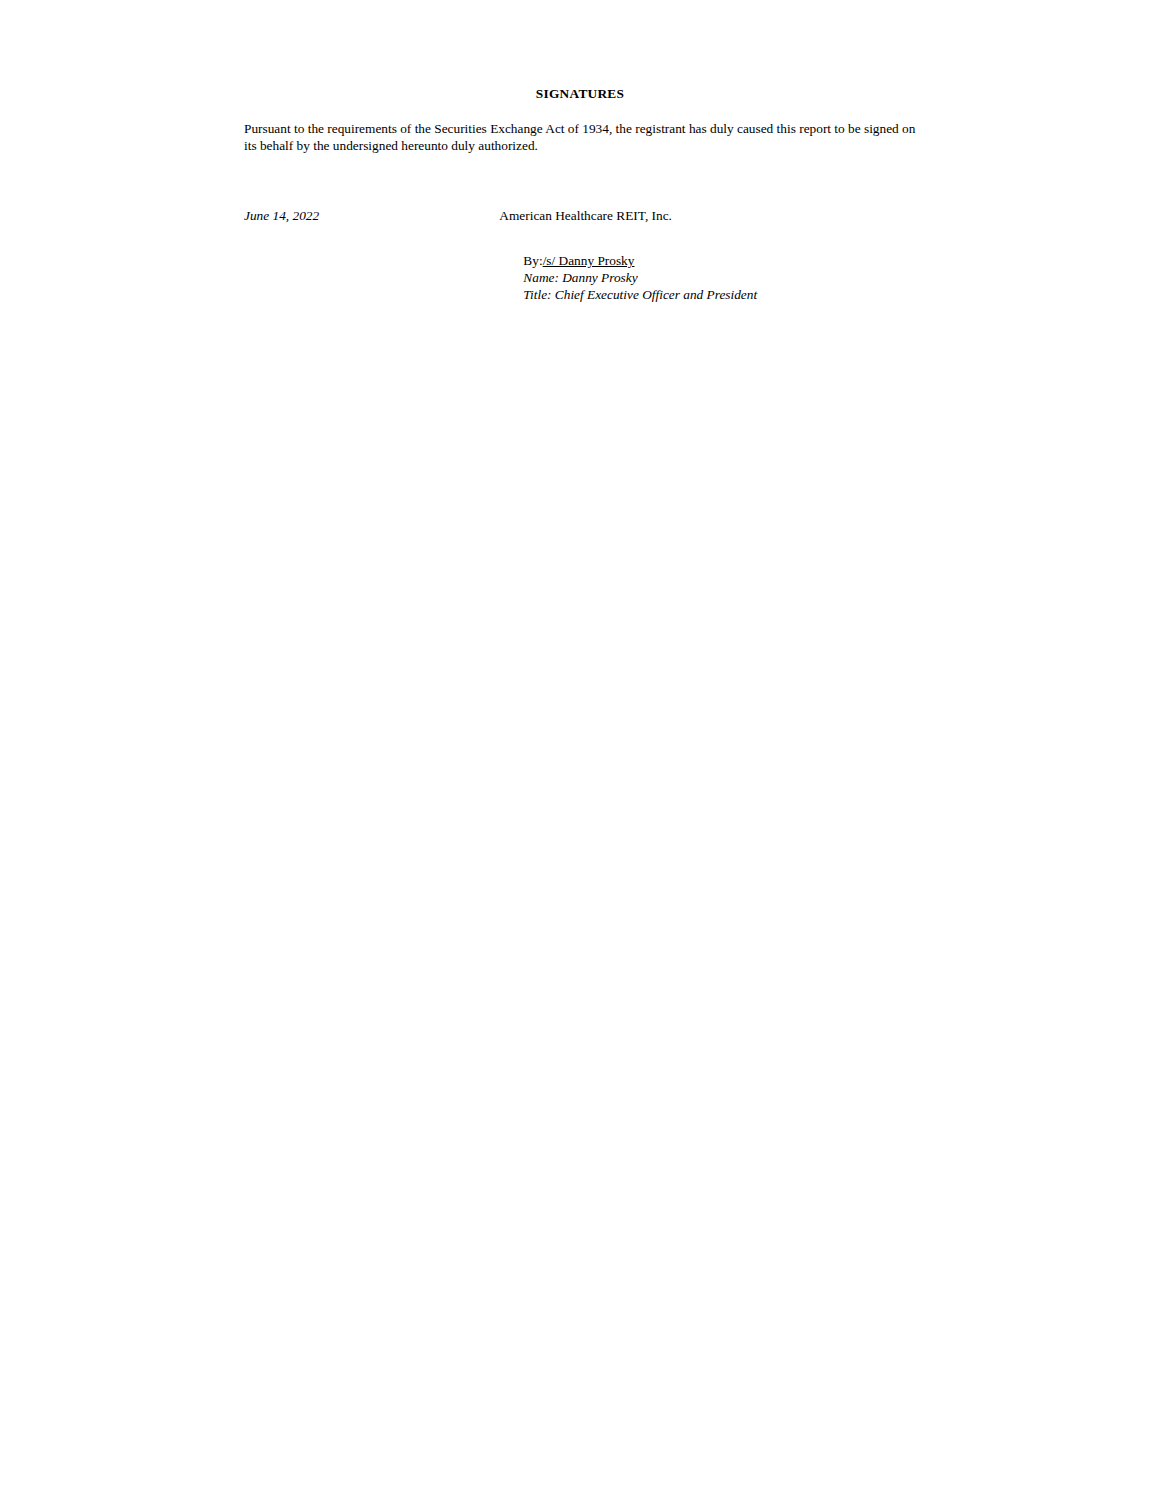SIGNATURES
Pursuant to the requirements of the Securities Exchange Act of 1934, the registrant has duly caused this report to be signed on its behalf by the undersigned hereunto duly authorized.
| June 14, 2022 | American Healthcare REIT, Inc. By: /s/ Danny Prosky Name: Danny Prosky Title: Chief Executive Officer and President |